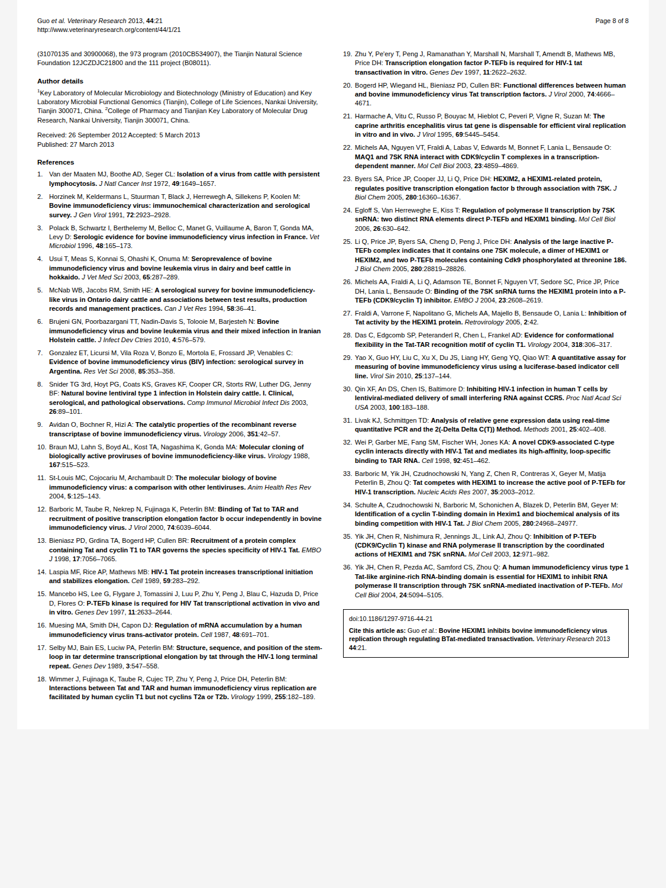Guo et al. Veterinary Research 2013, 44:21
http://www.veterinaryresearch.org/content/44/1/21
Page 8 of 8
(31070135 and 30900068), the 973 program (2010CB534907), the Tianjin Natural Science Foundation 12JCZDJC21800 and the 111 project (B08011).
Author details
1Key Laboratory of Molecular Microbiology and Biotechnology (Ministry of Education) and Key Laboratory Microbial Functional Genomics (Tianjin), College of Life Sciences, Nankai University, Tianjin 300071, China. 2College of Pharmacy and Tianjian Key Laboratory of Molecular Drug Research, Nankai University, Tianjin 300071, China.
Received: 26 September 2012 Accepted: 5 March 2013
Published: 27 March 2013
References
Van der Maaten MJ, Boothe AD, Seger CL: Isolation of a virus from cattle with persistent lymphocytosis. J Natl Cancer Inst 1972, 49:1649–1657.
Horzinek M, Keldermans L, Stuurman T, Black J, Herrewegh A, Sillekens P, Koolen M: Bovine immunodeficiency virus: immunochemical characterization and serological survey. J Gen Virol 1991, 72:2923–2928.
Polack B, Schwartz I, Berthelemy M, Belloc C, Manet G, Vuillaume A, Baron T, Gonda MA, Levy D: Serologic evidence for bovine immunodeficiency virus infection in France. Vet Microbiol 1996, 48:165–173.
Usui T, Meas S, Konnai S, Ohashi K, Onuma M: Seroprevalence of bovine immunodeficiency virus and bovine leukemia virus in dairy and beef cattle in hokkaido. J Vet Med Sci 2003, 65:287–289.
McNab WB, Jacobs RM, Smith HE: A serological survey for bovine immunodeficiency-like virus in Ontario dairy cattle and associations between test results, production records and management practices. Can J Vet Res 1994, 58:36–41.
Brujeni GN, Poorbazargani TT, Nadin-Davis S, Tolooie M, Barjesteh N: Bovine immunodeficiency virus and bovine leukemia virus and their mixed infection in Iranian Holstein cattle. J Infect Dev Ctries 2010, 4:576–579.
Gonzalez ET, Licursi M, Vila Roza V, Bonzo E, Mortola E, Frossard JP, Venables C: Evidence of bovine immunodeficiency virus (BIV) infection: serological survey in Argentina. Res Vet Sci 2008, 85:353–358.
Snider TG 3rd, Hoyt PG, Coats KS, Graves KF, Cooper CR, Storts RW, Luther DG, Jenny BF: Natural bovine lentiviral type 1 infection in Holstein dairy cattle. I. Clinical, serological, and pathological observations. Comp Immunol Microbiol Infect Dis 2003, 26:89–101.
Avidan O, Bochner R, Hizi A: The catalytic properties of the recombinant reverse transcriptase of bovine immunodeficiency virus. Virology 2006, 351:42–57.
Braun MJ, Lahn S, Boyd AL, Kost TA, Nagashima K, Gonda MA: Molecular cloning of biologically active proviruses of bovine immunodeficiency-like virus. Virology 1988, 167:515–523.
St-Louis MC, Cojocariu M, Archambault D: The molecular biology of bovine immunodeficiency virus: a comparison with other lentiviruses. Anim Health Res Rev 2004, 5:125–143.
Barboric M, Taube R, Nekrep N, Fujinaga K, Peterlin BM: Binding of Tat to TAR and recruitment of positive transcription elongation factor b occur independently in bovine immunodeficiency virus. J Virol 2000, 74:6039–6044.
Bieniasz PD, Grdina TA, Bogerd HP, Cullen BR: Recruitment of a protein complex containing Tat and cyclin T1 to TAR governs the species specificity of HIV-1 Tat. EMBO J 1998, 17:7056–7065.
Laspia MF, Rice AP, Mathews MB: HIV-1 Tat protein increases transcriptional initiation and stabilizes elongation. Cell 1989, 59:283–292.
Mancebo HS, Lee G, Flygare J, Tomassini J, Luu P, Zhu Y, Peng J, Blau C, Hazuda D, Price D, Flores O: P-TEFb kinase is required for HIV Tat transcriptional activation in vivo and in vitro. Genes Dev 1997, 11:2633–2644.
Muesing MA, Smith DH, Capon DJ: Regulation of mRNA accumulation by a human immunodeficiency virus trans-activator protein. Cell 1987, 48:691–701.
Selby MJ, Bain ES, Luciw PA, Peterlin BM: Structure, sequence, and position of the stem-loop in tar determine transcriptional elongation by tat through the HIV-1 long terminal repeat. Genes Dev 1989, 3:547–558.
Wimmer J, Fujinaga K, Taube R, Cujec TP, Zhu Y, Peng J, Price DH, Peterlin BM: Interactions between Tat and TAR and human immunodeficiency virus replication are facilitated by human cyclin T1 but not cyclins T2a or T2b. Virology 1999, 255:182–189.
Zhu Y, Pe'ery T, Peng J, Ramanathan Y, Marshall N, Marshall T, Amendt B, Mathews MB, Price DH: Transcription elongation factor P-TEFb is required for HIV-1 tat transactivation in vitro. Genes Dev 1997, 11:2622–2632.
Bogerd HP, Wiegand HL, Bieniasz PD, Cullen BR: Functional differences between human and bovine immunodeficiency virus Tat transcription factors. J Virol 2000, 74:4666–4671.
Harmache A, Vitu C, Russo P, Bouyac M, Hieblot C, Peveri P, Vigne R, Suzan M: The caprine arthritis encephalitis virus tat gene is dispensable for efficient viral replication in vitro and in vivo. J Virol 1995, 69:5445–5454.
Michels AA, Nguyen VT, Fraldi A, Labas V, Edwards M, Bonnet F, Lania L, Bensaude O: MAQ1 and 7SK RNA interact with CDK9/cyclin T complexes in a transcription-dependent manner. Mol Cell Biol 2003, 23:4859–4869.
Byers SA, Price JP, Cooper JJ, Li Q, Price DH: HEXIM2, a HEXIM1-related protein, regulates positive transcription elongation factor b through association with 7SK. J Biol Chem 2005, 280:16360–16367.
Egloff S, Van Herreweghe E, Kiss T: Regulation of polymerase II transcription by 7SK snRNA: two distinct RNA elements direct P-TEFb and HEXIM1 binding. Mol Cell Biol 2006, 26:630–642.
Li Q, Price JP, Byers SA, Cheng D, Peng J, Price DH: Analysis of the large inactive P-TEFb complex indicates that it contains one 7SK molecule, a dimer of HEXIM1 or HEXIM2, and two P-TEFb molecules containing Cdk9 phosphorylated at threonine 186. J Biol Chem 2005, 280:28819–28826.
Michels AA, Fraldi A, Li Q, Adamson TE, Bonnet F, Nguyen VT, Sedore SC, Price JP, Price DH, Lania L, Bensaude O: Binding of the 7SK snRNA turns the HEXIM1 protein into a P-TEFb (CDK9/cyclin T) inhibitor. EMBO J 2004, 23:2608–2619.
Fraldi A, Varrone F, Napolitano G, Michels AA, Majello B, Bensaude O, Lania L: Inhibition of Tat activity by the HEXIM1 protein. Retrovirology 2005, 2:42.
Das C, Edgcomb SP, Peteranderl R, Chen L, Frankel AD: Evidence for conformational flexibility in the Tat-TAR recognition motif of cyclin T1. Virology 2004, 318:306–317.
Yao X, Guo HY, Liu C, Xu X, Du JS, Liang HY, Geng YQ, Qiao WT: A quantitative assay for measuring of bovine immunodeficiency virus using a luciferase-based indicator cell line. Virol Sin 2010, 25:137–144.
Qin XF, An DS, Chen IS, Baltimore D: Inhibiting HIV-1 infection in human T cells by lentiviral-mediated delivery of small interfering RNA against CCR5. Proc Natl Acad Sci USA 2003, 100:183–188.
Livak KJ, Schmittgen TD: Analysis of relative gene expression data using real-time quantitative PCR and the 2(-Delta Delta C(T)) Method. Methods 2001, 25:402–408.
Wei P, Garber ME, Fang SM, Fischer WH, Jones KA: A novel CDK9-associated C-type cyclin interacts directly with HIV-1 Tat and mediates its high-affinity, loop-specific binding to TAR RNA. Cell 1998, 92:451–462.
Barboric M, Yik JH, Czudnochowski N, Yang Z, Chen R, Contreras X, Geyer M, Matija Peterlin B, Zhou Q: Tat competes with HEXIM1 to increase the active pool of P-TEFb for HIV-1 transcription. Nucleic Acids Res 2007, 35:2003–2012.
Schulte A, Czudnochowski N, Barboric M, Schonichen A, Blazek D, Peterlin BM, Geyer M: Identification of a cyclin T-binding domain in Hexim1 and biochemical analysis of its binding competition with HIV-1 Tat. J Biol Chem 2005, 280:24968–24977.
Yik JH, Chen R, Nishimura R, Jennings JL, Link AJ, Zhou Q: Inhibition of P-TEFb (CDK9/Cyclin T) kinase and RNA polymerase II transcription by the coordinated actions of HEXIM1 and 7SK snRNA. Mol Cell 2003, 12:971–982.
Yik JH, Chen R, Pezda AC, Samford CS, Zhou Q: A human immunodeficiency virus type 1 Tat-like arginine-rich RNA-binding domain is essential for HEXIM1 to inhibit RNA polymerase II transcription through 7SK snRNA-mediated inactivation of P-TEFb. Mol Cell Biol 2004, 24:5094–5105.
doi:10.1186/1297-9716-44-21
Cite this article as: Guo et al.: Bovine HEXIM1 inhibits bovine immunodeficiency virus replication through regulating BTat-mediated transactivation. Veterinary Research 2013 44:21.